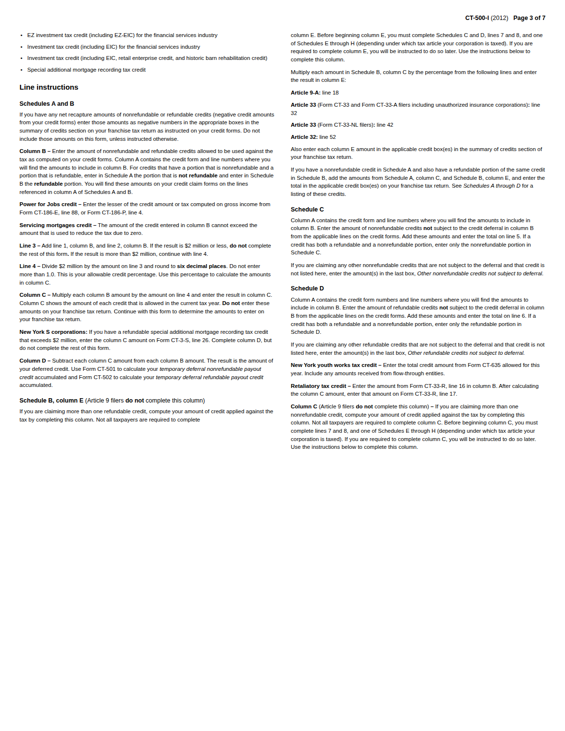CT-500-I (2012) Page 3 of 7
EZ investment tax credit (including EZ-EIC) for the financial services industry
Investment tax credit (including EIC) for the financial services industry
Investment tax credit (including EIC, retail enterprise credit, and historic barn rehabilitation credit)
Special additional mortgage recording tax credit
Line instructions
Schedules A and B
If you have any net recapture amounts of nonrefundable or refundable credits (negative credit amounts from your credit forms) enter those amounts as negative numbers in the appropriate boxes in the summary of credits section on your franchise tax return as instructed on your credit forms. Do not include those amounts on this form, unless instructed otherwise.
Column B – Enter the amount of nonrefundable and refundable credits allowed to be used against the tax as computed on your credit forms. Column A contains the credit form and line numbers where you will find the amounts to include in column B. For credits that have a portion that is nonrefundable and a portion that is refundable, enter in Schedule A the portion that is not refundable and enter in Schedule B the refundable portion. You will find these amounts on your credit claim forms on the lines referenced in column A of Schedules A and B.
Power for Jobs credit – Enter the lesser of the credit amount or tax computed on gross income from Form CT-186-E, line 88, or Form CT-186-P, line 4.
Servicing mortgages credit – The amount of the credit entered in column B cannot exceed the amount that is used to reduce the tax due to zero.
Line 3 – Add line 1, column B, and line 2, column B. If the result is $2 million or less, do not complete the rest of this form. If the result is more than $2 million, continue with line 4.
Line 4 – Divide $2 million by the amount on line 3 and round to six decimal places. Do not enter more than 1.0. This is your allowable credit percentage. Use this percentage to calculate the amounts in column C.
Column C – Multiply each column B amount by the amount on line 4 and enter the result in column C. Column C shows the amount of each credit that is allowed in the current tax year. Do not enter these amounts on your franchise tax return. Continue with this form to determine the amounts to enter on your franchise tax return.
New York S corporations: If you have a refundable special additional mortgage recording tax credit that exceeds $2 million, enter the column C amount on Form CT-3-S, line 26. Complete column D, but do not complete the rest of this form.
Column D – Subtract each column C amount from each column B amount. The result is the amount of your deferred credit. Use Form CT-501 to calculate your temporary deferral nonrefundable payout credit accumulated and Form CT-502 to calculate your temporary deferral refundable payout credit accumulated.
Schedule B, column E (Article 9 filers do not complete this column)
If you are claiming more than one refundable credit, compute your amount of credit applied against the tax by completing this column. Not all taxpayers are required to complete
column E. Before beginning column E, you must complete Schedules C and D, lines 7 and 8, and one of Schedules E through H (depending under which tax article your corporation is taxed). If you are required to complete column E, you will be instructed to do so later. Use the instructions below to complete this column.
Multiply each amount in Schedule B, column C by the percentage from the following lines and enter the result in column E:
Article 9-A: line 18
Article 33 (Form CT-33 and Form CT-33-A filers including unauthorized insurance corporations): line 32
Article 33 (Form CT-33-NL filers): line 42
Article 32: line 52
Also enter each column E amount in the applicable credit box(es) in the summary of credits section of your franchise tax return.
If you have a nonrefundable credit in Schedule A and also have a refundable portion of the same credit in Schedule B, add the amounts from Schedule A, column C, and Schedule B, column E, and enter the total in the applicable credit box(es) on your franchise tax return. See Schedules A through D for a listing of these credits.
Schedule C
Column A contains the credit form and line numbers where you will find the amounts to include in column B. Enter the amount of nonrefundable credits not subject to the credit deferral in column B from the applicable lines on the credit forms. Add these amounts and enter the total on line 5. If a credit has both a refundable and a nonrefundable portion, enter only the nonrefundable portion in Schedule C.
If you are claiming any other nonrefundable credits that are not subject to the deferral and that credit is not listed here, enter the amount(s) in the last box, Other nonrefundable credits not subject to deferral.
Schedule D
Column A contains the credit form numbers and line numbers where you will find the amounts to include in column B. Enter the amount of refundable credits not subject to the credit deferral in column B from the applicable lines on the credit forms. Add these amounts and enter the total on line 6. If a credit has both a refundable and a nonrefundable portion, enter only the refundable portion in Schedule D.
If you are claiming any other refundable credits that are not subject to the deferral and that credit is not listed here, enter the amount(s) in the last box, Other refundable credits not subject to deferral.
New York youth works tax credit – Enter the total credit amount from Form CT-635 allowed for this year. Include any amounts received from flow-through entities.
Retaliatory tax credit – Enter the amount from Form CT-33-R, line 16 in column B. After calculating the column C amount, enter that amount on Form CT-33-R, line 17.
Column C (Article 9 filers do not complete this column) – If you are claiming more than one nonrefundable credit, compute your amount of credit applied against the tax by completing this column. Not all taxpayers are required to complete column C. Before beginning column C, you must complete lines 7 and 8, and one of Schedules E through H (depending under which tax article your corporation is taxed). If you are required to complete column C, you will be instructed to do so later. Use the instructions below to complete this column.